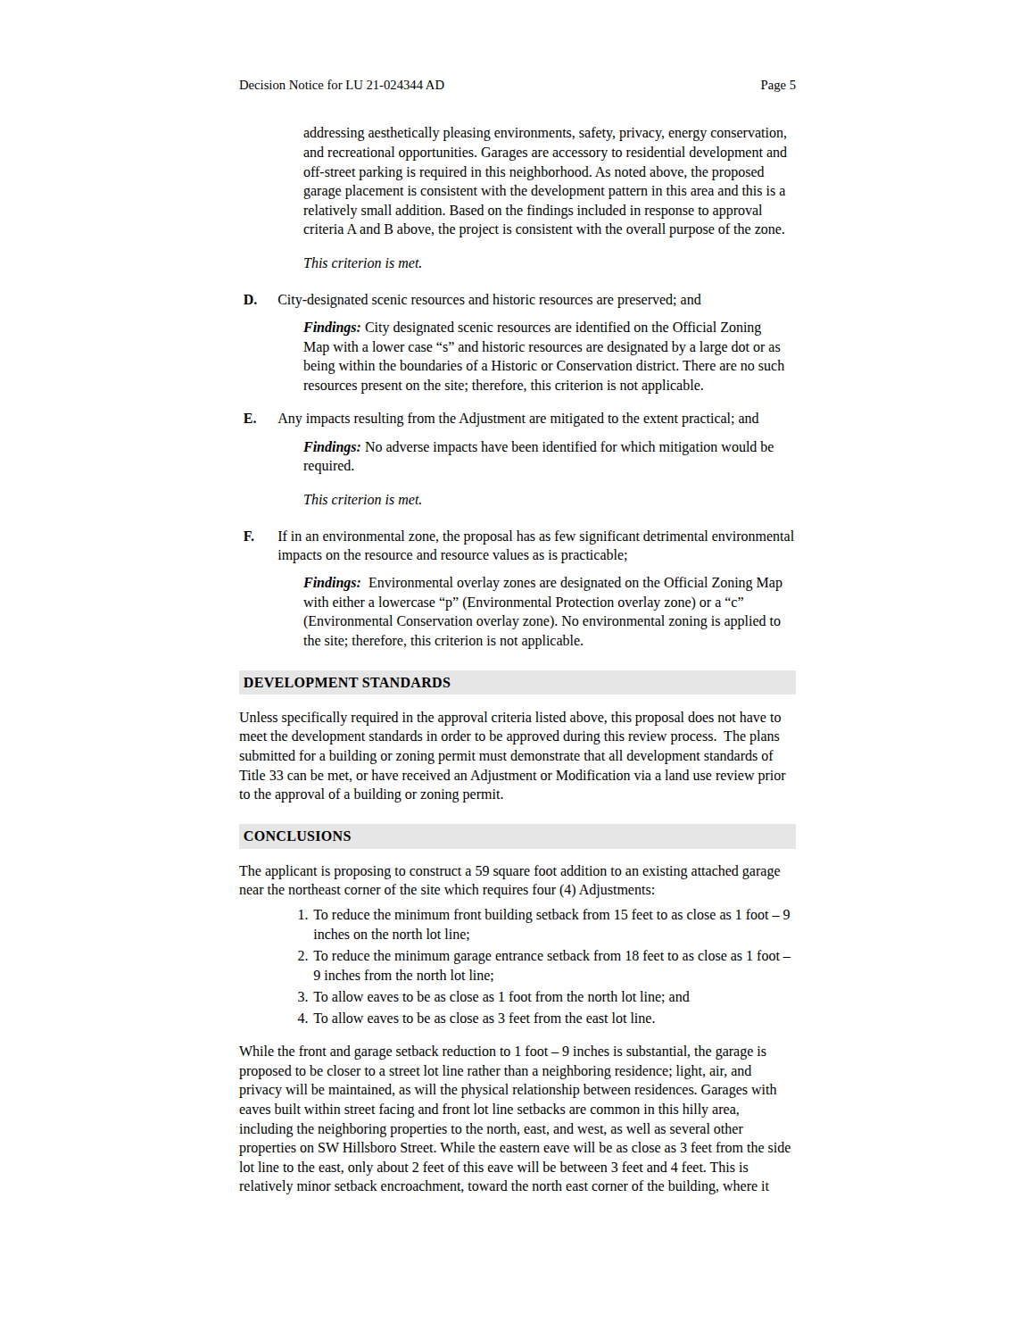Decision Notice for LU 21-024344 AD
Page 5
addressing aesthetically pleasing environments, safety, privacy, energy conservation, and recreational opportunities. Garages are accessory to residential development and off-street parking is required in this neighborhood. As noted above, the proposed garage placement is consistent with the development pattern in this area and this is a relatively small addition. Based on the findings included in response to approval criteria A and B above, the project is consistent with the overall purpose of the zone.
This criterion is met.
D.
City-designated scenic resources and historic resources are preserved; and
Findings: City designated scenic resources are identified on the Official Zoning Map with a lower case “s” and historic resources are designated by a large dot or as being within the boundaries of a Historic or Conservation district. There are no such resources present on the site; therefore, this criterion is not applicable.
E.
Any impacts resulting from the Adjustment are mitigated to the extent practical; and
Findings: No adverse impacts have been identified for which mitigation would be required.
This criterion is met.
F.
If in an environmental zone, the proposal has as few significant detrimental environmental impacts on the resource and resource values as is practicable;
Findings: Environmental overlay zones are designated on the Official Zoning Map with either a lowercase “p” (Environmental Protection overlay zone) or a “c” (Environmental Conservation overlay zone). No environmental zoning is applied to the site; therefore, this criterion is not applicable.
DEVELOPMENT STANDARDS
Unless specifically required in the approval criteria listed above, this proposal does not have to meet the development standards in order to be approved during this review process. The plans submitted for a building or zoning permit must demonstrate that all development standards of Title 33 can be met, or have received an Adjustment or Modification via a land use review prior to the approval of a building or zoning permit.
CONCLUSIONS
The applicant is proposing to construct a 59 square foot addition to an existing attached garage near the northeast corner of the site which requires four (4) Adjustments:
To reduce the minimum front building setback from 15 feet to as close as 1 foot – 9 inches on the north lot line;
To reduce the minimum garage entrance setback from 18 feet to as close as 1 foot – 9 inches from the north lot line;
To allow eaves to be as close as 1 foot from the north lot line; and
To allow eaves to be as close as 3 feet from the east lot line.
While the front and garage setback reduction to 1 foot – 9 inches is substantial, the garage is proposed to be closer to a street lot line rather than a neighboring residence; light, air, and privacy will be maintained, as will the physical relationship between residences. Garages with eaves built within street facing and front lot line setbacks are common in this hilly area, including the neighboring properties to the north, east, and west, as well as several other properties on SW Hillsboro Street. While the eastern eave will be as close as 3 feet from the side lot line to the east, only about 2 feet of this eave will be between 3 feet and 4 feet. This is relatively minor setback encroachment, toward the north east corner of the building, where it